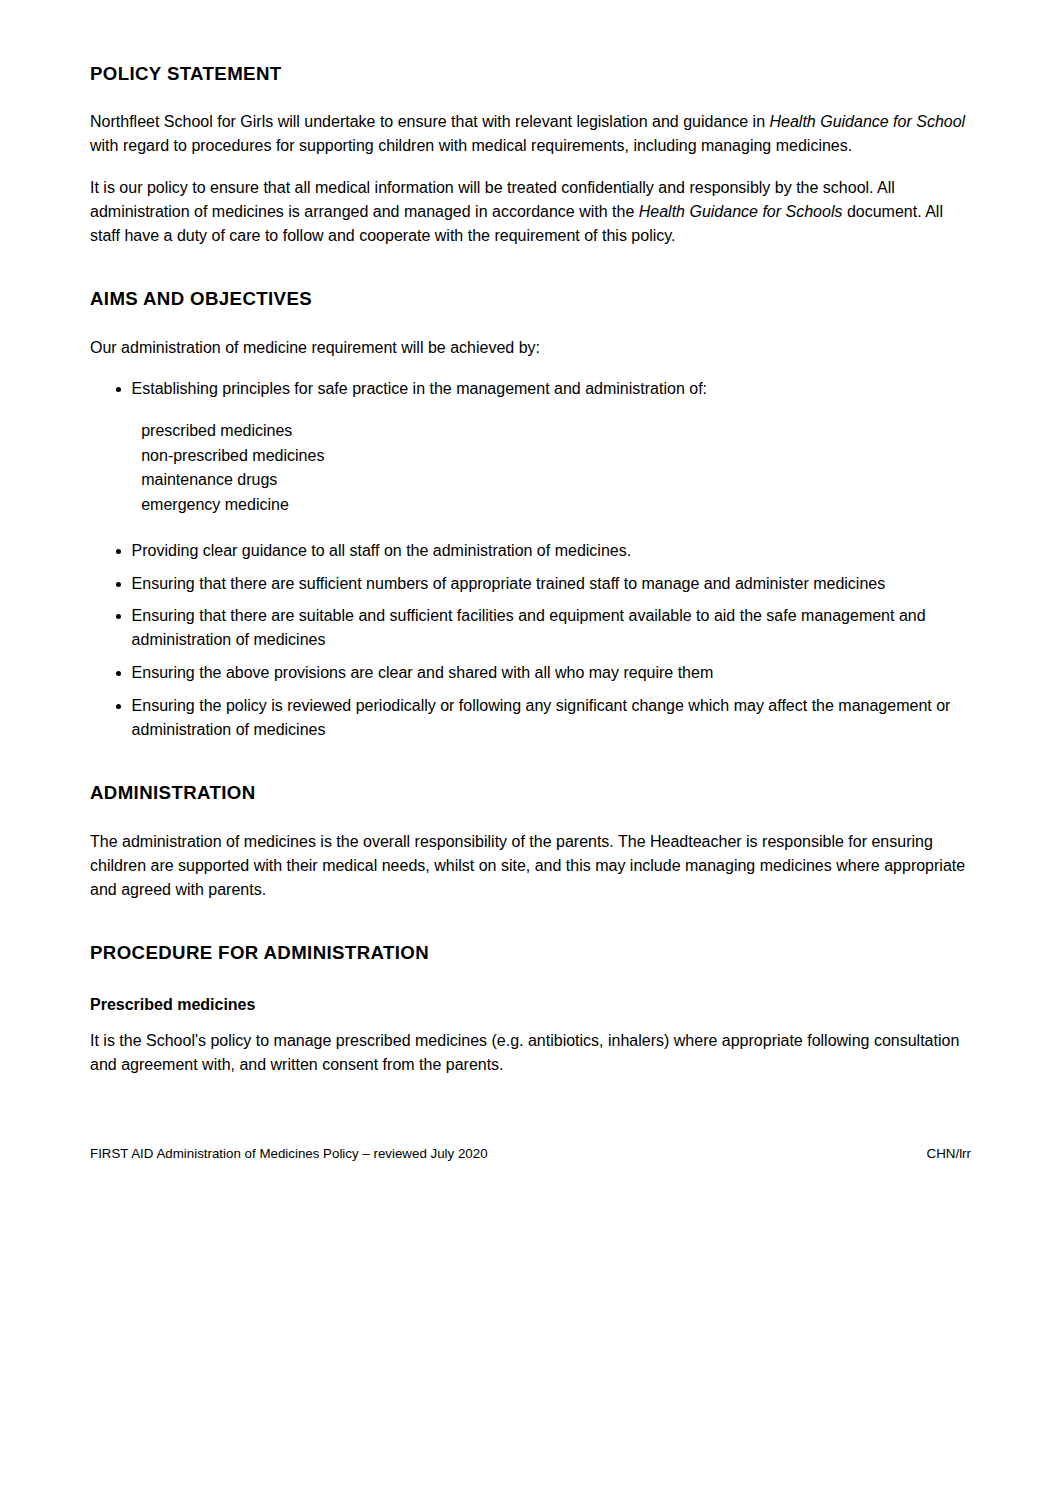POLICY STATEMENT
Northfleet School for Girls will undertake to ensure that with relevant legislation and guidance in Health Guidance for School with regard to procedures for supporting children with medical requirements, including managing medicines.
It is our policy to ensure that all medical information will be treated confidentially and responsibly by the school. All administration of medicines is arranged and managed in accordance with the Health Guidance for Schools document. All staff have a duty of care to follow and cooperate with the requirement of this policy.
AIMS AND OBJECTIVES
Our administration of medicine requirement will be achieved by:
Establishing principles for safe practice in the management and administration of:
prescribed medicines
non-prescribed medicines
maintenance drugs
emergency medicine
Providing clear guidance to all staff on the administration of medicines.
Ensuring that there are sufficient numbers of appropriate trained staff to manage and administer medicines
Ensuring that there are suitable and sufficient facilities and equipment available to aid the safe management and administration of medicines
Ensuring the above provisions are clear and shared with all who may require them
Ensuring the policy is reviewed periodically or following any significant change which may affect the management or administration of medicines
ADMINISTRATION
The administration of medicines is the overall responsibility of the parents. The Headteacher is responsible for ensuring children are supported with their medical needs, whilst on site, and this may include managing medicines where appropriate and agreed with parents.
PROCEDURE FOR ADMINISTRATION
Prescribed medicines
It is the School's policy to manage prescribed medicines (e.g. antibiotics, inhalers) where appropriate following consultation and agreement with, and written consent from the parents.
FIRST AID Administration of Medicines Policy – reviewed July 2020 CHN/lrr